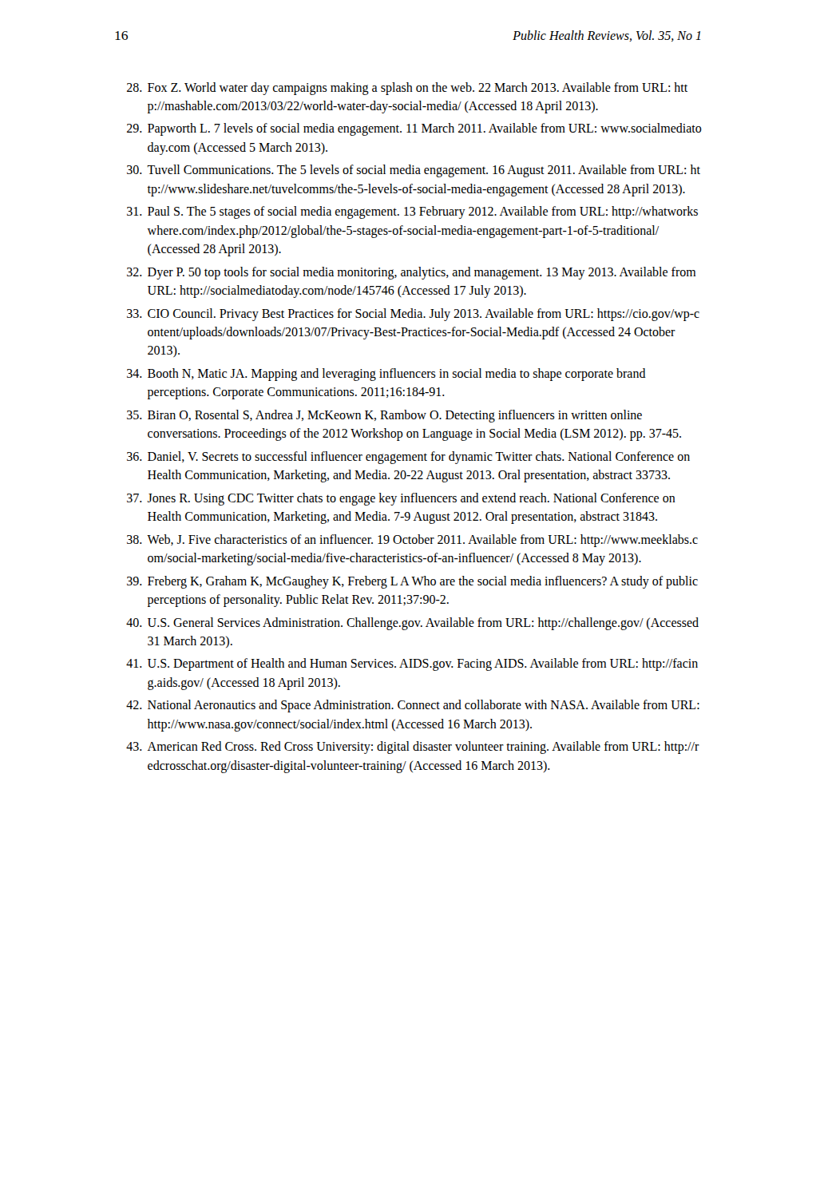16 Public Health Reviews, Vol. 35, No 1
28. Fox Z. World water day campaigns making a splash on the web. 22 March 2013. Available from URL: http://mashable.com/2013/03/22/world-water-day-social-media/ (Accessed 18 April 2013).
29. Papworth L. 7 levels of social media engagement. 11 March 2011. Available from URL: www.socialmediatoday.com (Accessed 5 March 2013).
30. Tuvell Communications. The 5 levels of social media engagement. 16 August 2011. Available from URL: http://www.slideshare.net/tuvelcomms/the-5-levels-of-social-media-engagement (Accessed 28 April 2013).
31. Paul S. The 5 stages of social media engagement. 13 February 2012. Available from URL: http://whatworkswhere.com/index.php/2012/global/the-5-stages-of-social-media-engagement-part-1-of-5-traditional/ (Accessed 28 April 2013).
32. Dyer P. 50 top tools for social media monitoring, analytics, and management. 13 May 2013. Available from URL: http://socialmediatoday.com/node/145746 (Accessed 17 July 2013).
33. CIO Council. Privacy Best Practices for Social Media. July 2013. Available from URL: https://cio.gov/wp-content/uploads/downloads/2013/07/Privacy-Best-Practices-for-Social-Media.pdf (Accessed 24 October 2013).
34. Booth N, Matic JA. Mapping and leveraging influencers in social media to shape corporate brand perceptions. Corporate Communications. 2011;16:184-91.
35. Biran O, Rosental S, Andrea J, McKeown K, Rambow O. Detecting influencers in written online conversations. Proceedings of the 2012 Workshop on Language in Social Media (LSM 2012). pp. 37-45.
36. Daniel, V. Secrets to successful influencer engagement for dynamic Twitter chats. National Conference on Health Communication, Marketing, and Media. 20-22 August 2013. Oral presentation, abstract 33733.
37. Jones R. Using CDC Twitter chats to engage key influencers and extend reach. National Conference on Health Communication, Marketing, and Media. 7-9 August 2012. Oral presentation, abstract 31843.
38. Web, J. Five characteristics of an influencer. 19 October 2011. Available from URL: http://www.meeklabs.com/social-marketing/social-media/five-characteristics-of-an-influencer/ (Accessed 8 May 2013).
39. Freberg K, Graham K, McGaughey K, Freberg L A Who are the social media influencers? A study of public perceptions of personality. Public Relat Rev. 2011;37:90-2.
40. U.S. General Services Administration. Challenge.gov. Available from URL: http://challenge.gov/ (Accessed 31 March 2013).
41. U.S. Department of Health and Human Services. AIDS.gov. Facing AIDS. Available from URL: http://facing.aids.gov/ (Accessed 18 April 2013).
42. National Aeronautics and Space Administration. Connect and collaborate with NASA. Available from URL: http://www.nasa.gov/connect/social/index.html (Accessed 16 March 2013).
43. American Red Cross. Red Cross University: digital disaster volunteer training. Available from URL: http://redcrosschat.org/disaster-digital-volunteer-training/ (Accessed 16 March 2013).